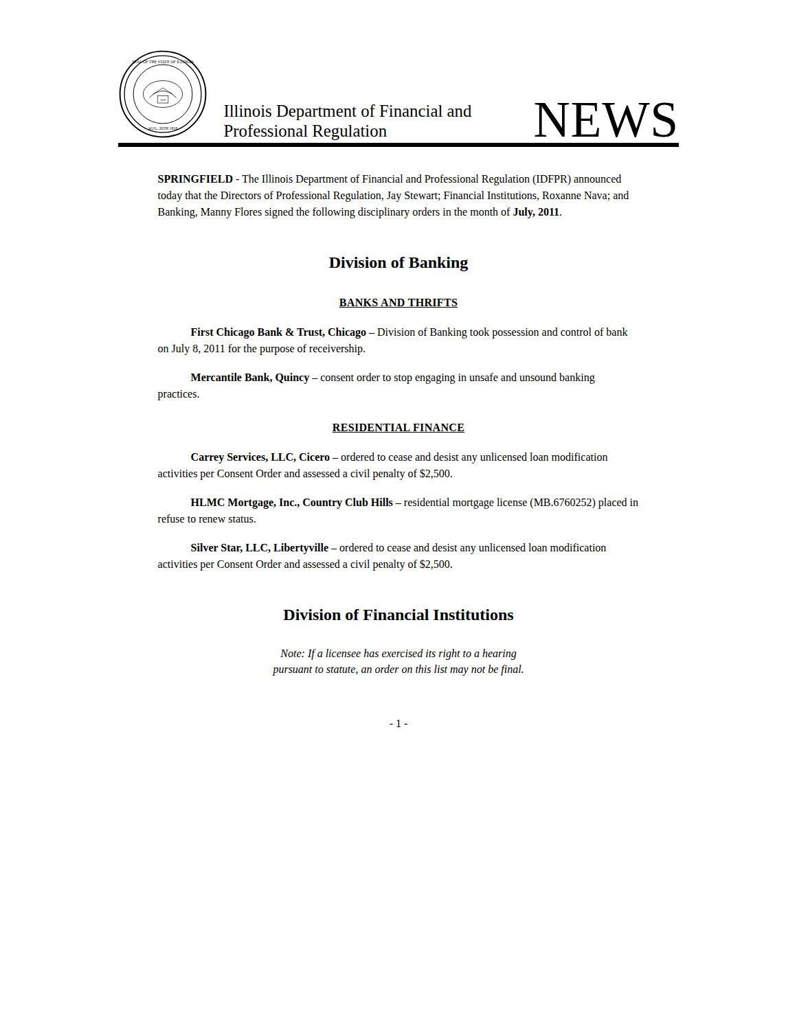Illinois Department of Financial and
Professional Regulation
NEWS
SPRINGFIELD - The Illinois Department of Financial and Professional Regulation (IDFPR) announced today that the Directors of Professional Regulation, Jay Stewart; Financial Institutions, Roxanne Nava; and Banking, Manny Flores signed the following disciplinary orders in the month of July, 2011.
Division of Banking
BANKS AND THRIFTS
First Chicago Bank & Trust, Chicago – Division of Banking took possession and control of bank on July 8, 2011 for the purpose of receivership.
Mercantile Bank, Quincy – consent order to stop engaging in unsafe and unsound banking practices.
RESIDENTIAL FINANCE
Carrey Services, LLC, Cicero – ordered to cease and desist any unlicensed loan modification activities per Consent Order and assessed a civil penalty of $2,500.
HLMC Mortgage, Inc., Country Club Hills – residential mortgage license (MB.6760252) placed in refuse to renew status.
Silver Star, LLC, Libertyville – ordered to cease and desist any unlicensed loan modification activities per Consent Order and assessed a civil penalty of $2,500.
Division of Financial Institutions
Note: If a licensee has exercised its right to a hearing
pursuant to statute, an order on this list may not be final.
- 1 -